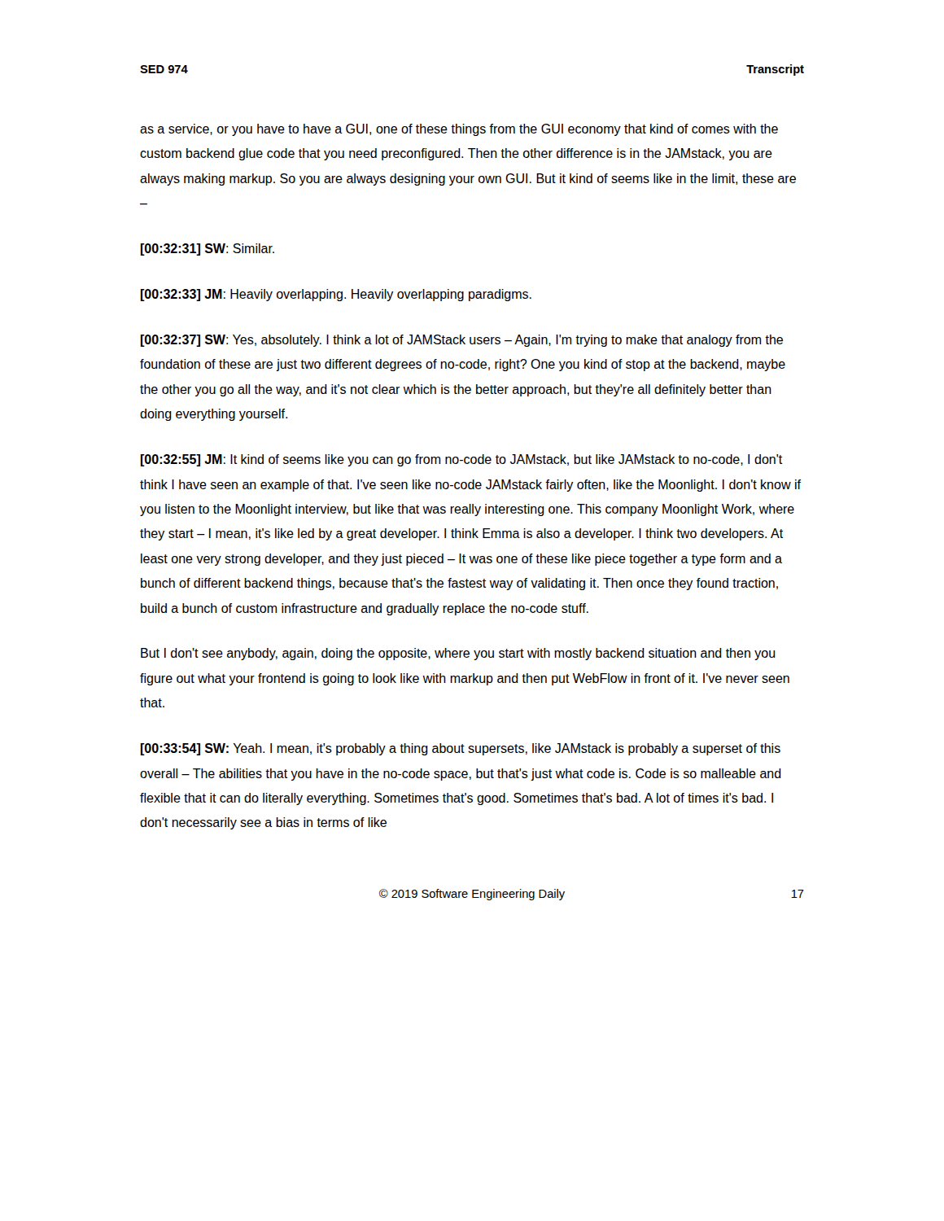SED 974 Transcript
as a service, or you have to have a GUI, one of these things from the GUI economy that kind of comes with the custom backend glue code that you need preconfigured. Then the other difference is in the JAMstack, you are always making markup. So you are always designing your own GUI. But it kind of seems like in the limit, these are –
[00:32:31] SW: Similar.
[00:32:33] JM: Heavily overlapping. Heavily overlapping paradigms.
[00:32:37] SW: Yes, absolutely. I think a lot of JAMStack users – Again, I'm trying to make that analogy from the foundation of these are just two different degrees of no-code, right? One you kind of stop at the backend, maybe the other you go all the way, and it's not clear which is the better approach, but they're all definitely better than doing everything yourself.
[00:32:55] JM: It kind of seems like you can go from no-code to JAMstack, but like JAMstack to no-code, I don't think I have seen an example of that. I've seen like no-code JAMstack fairly often, like the Moonlight. I don't know if you listen to the Moonlight interview, but like that was really interesting one. This company Moonlight Work, where they start – I mean, it's like led by a great developer. I think Emma is also a developer. I think two developers. At least one very strong developer, and they just pieced – It was one of these like piece together a type form and a bunch of different backend things, because that's the fastest way of validating it. Then once they found traction, build a bunch of custom infrastructure and gradually replace the no-code stuff.
But I don't see anybody, again, doing the opposite, where you start with mostly backend situation and then you figure out what your frontend is going to look like with markup and then put WebFlow in front of it. I've never seen that.
[00:33:54] SW: Yeah. I mean, it's probably a thing about supersets, like JAMstack is probably a superset of this overall – The abilities that you have in the no-code space, but that's just what code is. Code is so malleable and flexible that it can do literally everything. Sometimes that's good. Sometimes that's bad. A lot of times it's bad. I don't necessarily see a bias in terms of like
© 2019 Software Engineering Daily 17